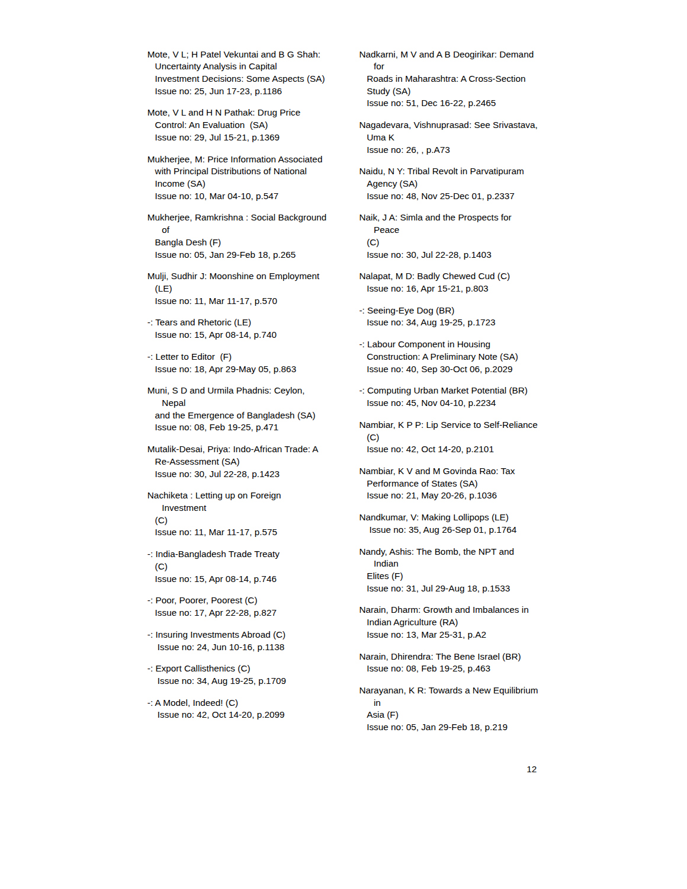Mote, V L; H Patel Vekuntai and B G Shah:
Uncertainty Analysis in Capital Investment Decisions: Some Aspects (SA) Issue no: 25, Jun 17-23, p.1186
Mote, V L and H N Pathak: Drug Price
Control: An Evaluation (SA) Issue no: 29, Jul 15-21, p.1369
Mukherjee, M: Price Information Associated
with Principal Distributions of National Income (SA) Issue no: 10, Mar 04-10, p.547
Mukherjee, Ramkrishna : Social Background of
Bangla Desh (F) Issue no: 05, Jan 29-Feb 18, p.265
Mulji, Sudhir J: Moonshine on Employment
(LE) Issue no: 11, Mar 11-17, p.570
-: Tears and Rhetoric (LE)
Issue no: 15, Apr 08-14, p.740
-: Letter to Editor (F)
Issue no: 18, Apr 29-May 05, p.863
Muni, S D and Urmila Phadnis: Ceylon, Nepal
and the Emergence of Bangladesh (SA) Issue no: 08, Feb 19-25, p.471
Mutalik-Desai, Priya: Indo-African Trade: A
Re-Assessment (SA) Issue no: 30, Jul 22-28, p.1423
Nachiketa : Letting up on Foreign Investment
(C) Issue no: 11, Mar 11-17, p.575
-: India-Bangladesh Trade Treaty
(C) Issue no: 15, Apr 08-14, p.746
-: Poor, Poorer, Poorest (C)
Issue no: 17, Apr 22-28, p.827
-: Insuring Investments Abroad (C)
Issue no: 24, Jun 10-16, p.1138
-: Export Callisthenics (C)
Issue no: 34, Aug 19-25, p.1709
-: A Model, Indeed! (C)
Issue no: 42, Oct 14-20, p.2099
Nadkarni, M V and A B Deogirikar: Demand for
Roads in Maharashtra: A Cross-Section Study (SA) Issue no: 51, Dec 16-22, p.2465
Nagadevara, Vishnuprasad: See Srivastava,
Uma K Issue no: 26, , p.A73
Naidu, N Y: Tribal Revolt in Parvatipuram
Agency (SA) Issue no: 48, Nov 25-Dec 01, p.2337
Naik, J A: Simla and the Prospects for Peace
(C) Issue no: 30, Jul 22-28, p.1403
Nalapat, M D: Badly Chewed Cud (C)
Issue no: 16, Apr 15-21, p.803
-: Seeing-Eye Dog (BR)
Issue no: 34, Aug 19-25, p.1723
-: Labour Component in Housing
Construction: A Preliminary Note (SA) Issue no: 40, Sep 30-Oct 06, p.2029
-: Computing Urban Market Potential (BR)
Issue no: 45, Nov 04-10, p.2234
Nambiar, K P P: Lip Service to Self-Reliance
(C) Issue no: 42, Oct 14-20, p.2101
Nambiar, K V and M Govinda Rao: Tax
Performance of States (SA) Issue no: 21, May 20-26, p.1036
Nandkumar, V: Making Lollipops (LE)
Issue no: 35, Aug 26-Sep 01, p.1764
Nandy, Ashis: The Bomb, the NPT and Indian
Elites (F) Issue no: 31, Jul 29-Aug 18, p.1533
Narain, Dharm: Growth and Imbalances in
Indian Agriculture (RA) Issue no: 13, Mar 25-31, p.A2
Narain, Dhirendra: The Bene Israel (BR)
Issue no: 08, Feb 19-25, p.463
Narayanan, K R: Towards a New Equilibrium in
Asia (F) Issue no: 05, Jan 29-Feb 18, p.219
12